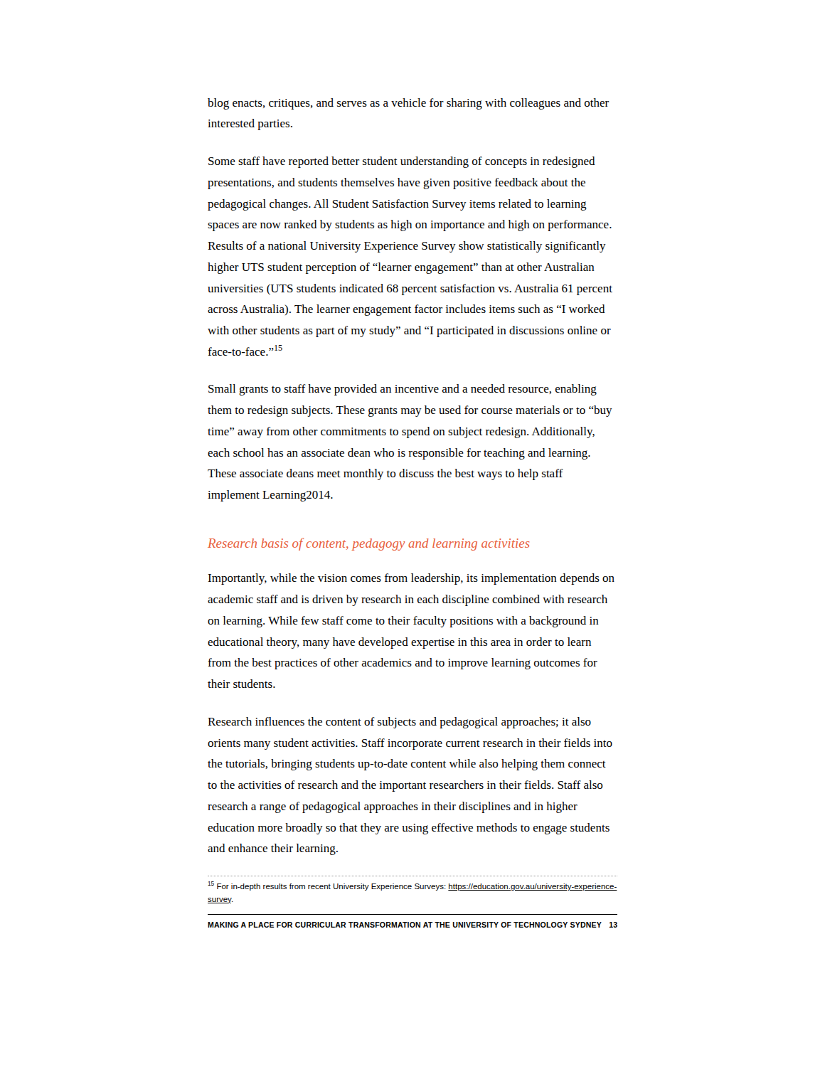blog enacts, critiques, and serves as a vehicle for sharing with colleagues and other interested parties.
Some staff have reported better student understanding of concepts in redesigned presentations, and students themselves have given positive feedback about the pedagogical changes. All Student Satisfaction Survey items related to learning spaces are now ranked by students as high on importance and high on performance. Results of a national University Experience Survey show statistically significantly higher UTS student perception of “learner engagement” than at other Australian universities (UTS students indicated 68 percent satisfaction vs. Australia 61 percent across Australia). The learner engagement factor includes items such as “I worked with other students as part of my study” and “I participated in discussions online or face-to-face.”15
Small grants to staff have provided an incentive and a needed resource, enabling them to redesign subjects. These grants may be used for course materials or to “buy time” away from other commitments to spend on subject redesign. Additionally, each school has an associate dean who is responsible for teaching and learning. These associate deans meet monthly to discuss the best ways to help staff implement Learning2014.
Research basis of content, pedagogy and learning activities
Importantly, while the vision comes from leadership, its implementation depends on academic staff and is driven by research in each discipline combined with research on learning. While few staff come to their faculty positions with a background in educational theory, many have developed expertise in this area in order to learn from the best practices of other academics and to improve learning outcomes for their students.
Research influences the content of subjects and pedagogical approaches; it also orients many student activities. Staff incorporate current research in their fields into the tutorials, bringing students up-to-date content while also helping them connect to the activities of research and the important researchers in their fields. Staff also research a range of pedagogical approaches in their disciplines and in higher education more broadly so that they are using effective methods to engage students and enhance their learning.
15 For in-depth results from recent University Experience Surveys: https://education.gov.au/university-experience-survey.
Making a Place for Curricular Transformation at the University of Technology Sydney 13